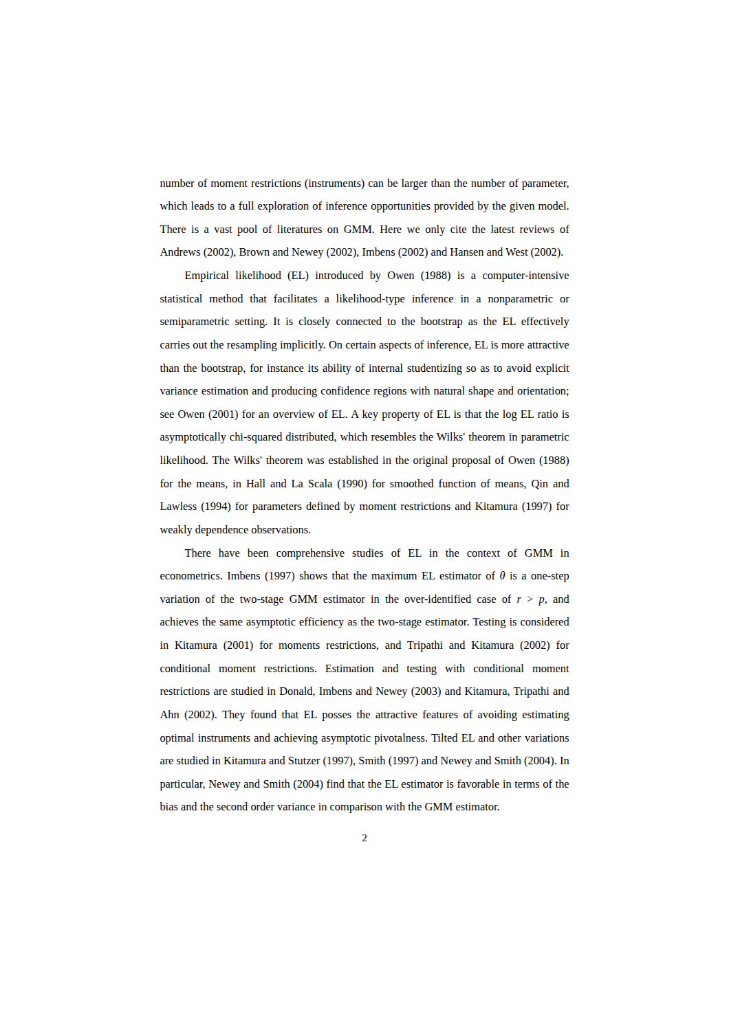number of moment restrictions (instruments) can be larger than the number of parameter, which leads to a full exploration of inference opportunities provided by the given model. There is a vast pool of literatures on GMM. Here we only cite the latest reviews of Andrews (2002), Brown and Newey (2002), Imbens (2002) and Hansen and West (2002).
Empirical likelihood (EL) introduced by Owen (1988) is a computer-intensive statistical method that facilitates a likelihood-type inference in a nonparametric or semiparametric setting. It is closely connected to the bootstrap as the EL effectively carries out the resampling implicitly. On certain aspects of inference, EL is more attractive than the bootstrap, for instance its ability of internal studentizing so as to avoid explicit variance estimation and producing confidence regions with natural shape and orientation; see Owen (2001) for an overview of EL. A key property of EL is that the log EL ratio is asymptotically chi-squared distributed, which resembles the Wilks' theorem in parametric likelihood. The Wilks' theorem was established in the original proposal of Owen (1988) for the means, in Hall and La Scala (1990) for smoothed function of means, Qin and Lawless (1994) for parameters defined by moment restrictions and Kitamura (1997) for weakly dependence observations.
There have been comprehensive studies of EL in the context of GMM in econometrics. Imbens (1997) shows that the maximum EL estimator of θ is a one-step variation of the two-stage GMM estimator in the over-identified case of r > p, and achieves the same asymptotic efficiency as the two-stage estimator. Testing is considered in Kitamura (2001) for moments restrictions, and Tripathi and Kitamura (2002) for conditional moment restrictions. Estimation and testing with conditional moment restrictions are studied in Donald, Imbens and Newey (2003) and Kitamura, Tripathi and Ahn (2002). They found that EL posses the attractive features of avoiding estimating optimal instruments and achieving asymptotic pivotalness. Tilted EL and other variations are studied in Kitamura and Stutzer (1997), Smith (1997) and Newey and Smith (2004). In particular, Newey and Smith (2004) find that the EL estimator is favorable in terms of the bias and the second order variance in comparison with the GMM estimator.
2